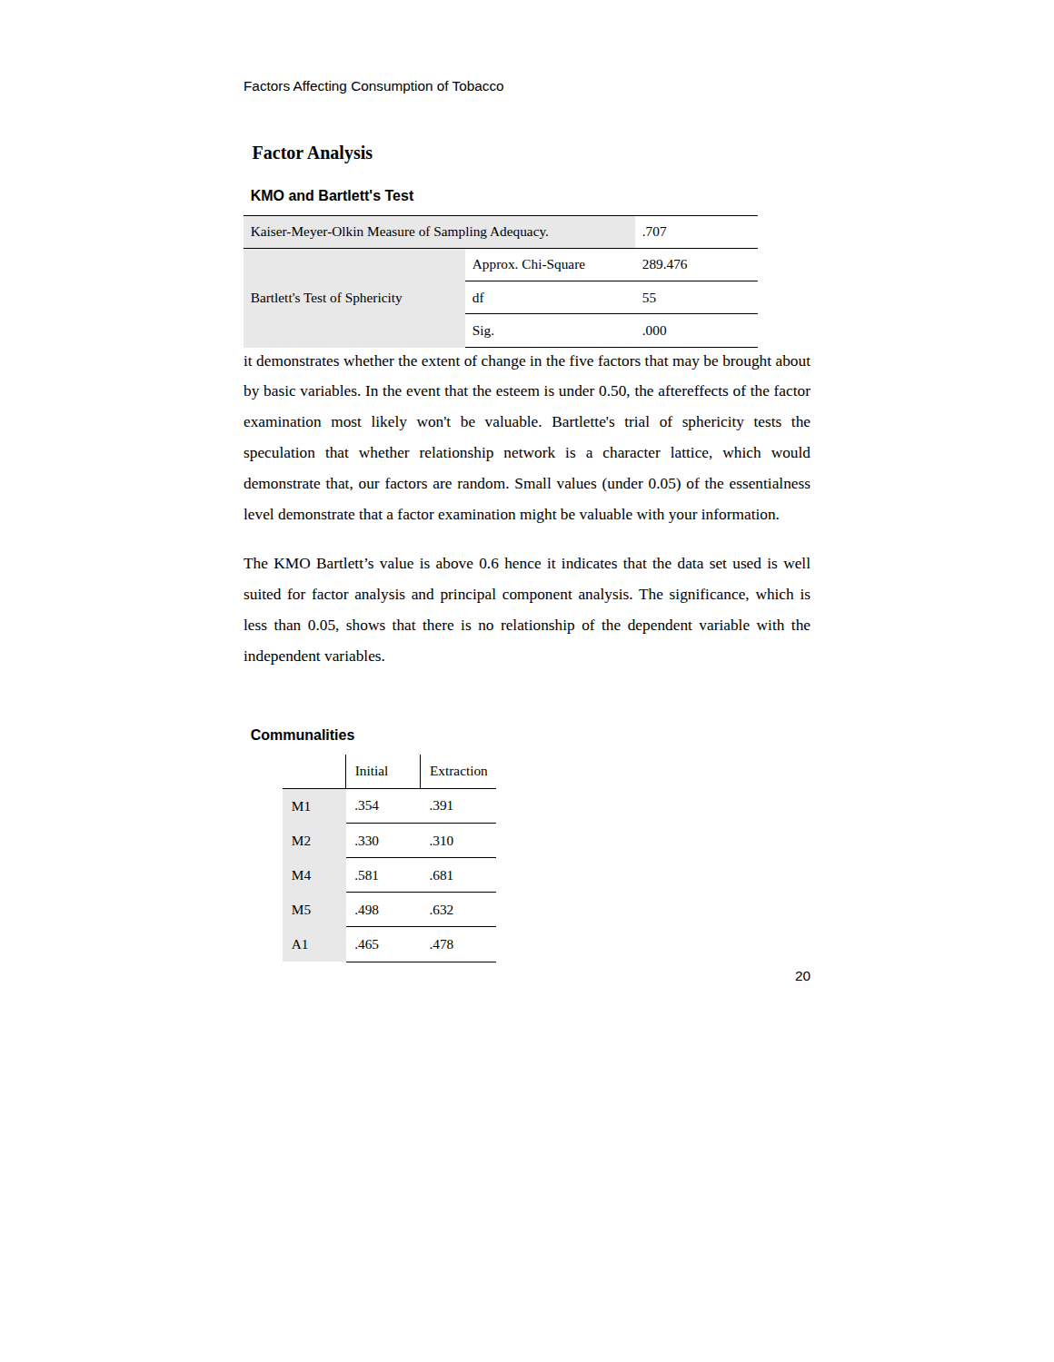Factors Affecting Consumption of Tobacco
Factor Analysis
KMO and Bartlett's Test
| Kaiser-Meyer-Olkin Measure of Sampling Adequacy. | .707 |
| Bartlett's Test of Sphericity | Approx. Chi-Square | 289.476 |
| df | 55 |
| Sig. | .000 |
it demonstrates whether the extent of change in the five factors that may be brought about by basic variables. In the event that the esteem is under 0.50, the aftereffects of the factor examination most likely won't be valuable. Bartlette's trial of sphericity tests the speculation that whether relationship network is a character lattice, which would demonstrate that, our factors are random. Small values (under 0.05) of the essentialness level demonstrate that a factor examination might be valuable with your information.
The KMO Bartlett’s value is above 0.6 hence it indicates that the data set used is well suited for factor analysis and principal component analysis. The significance, which is less than 0.05, shows that there is no relationship of the dependent variable with the independent variables.
Communalities
| | Initial | Extraction |
| --- | --- | --- |
| M1 | .354 | .391 |
| M2 | .330 | .310 |
| M4 | .581 | .681 |
| M5 | .498 | .632 |
| A1 | .465 | .478 |
20